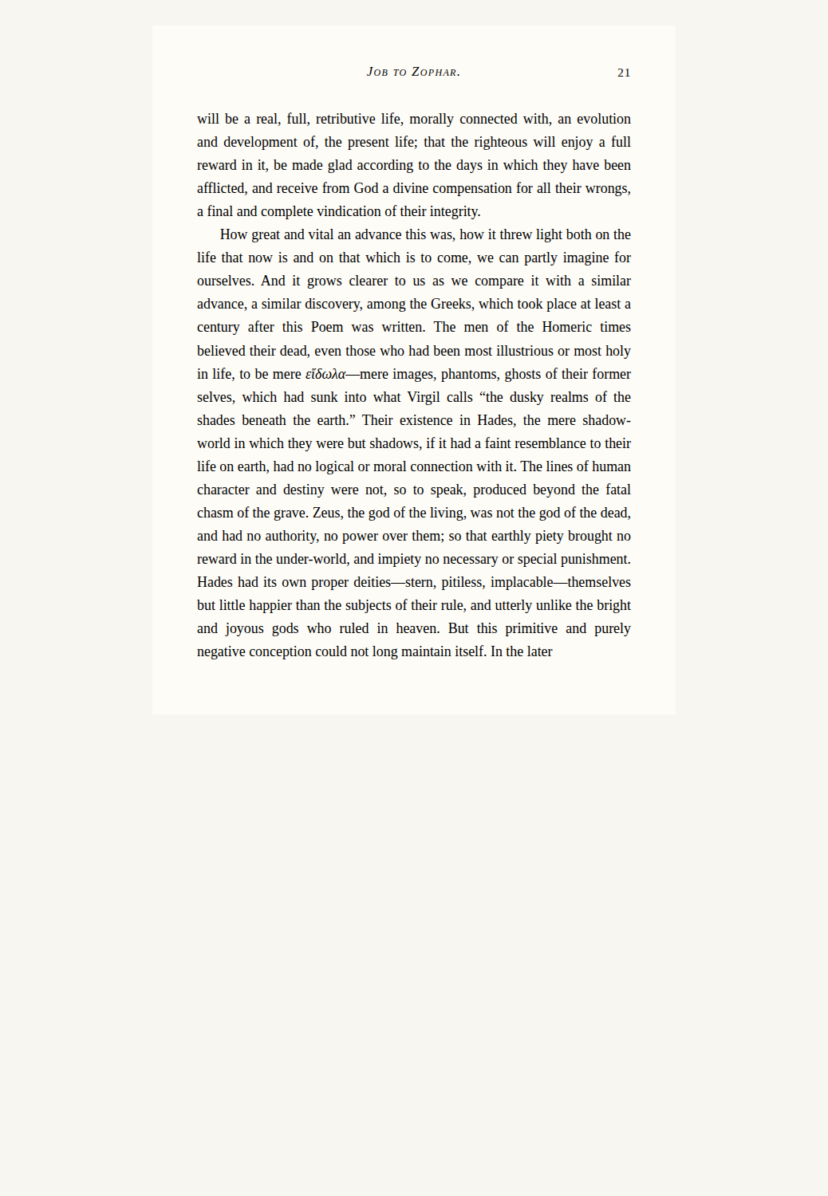Job to Zophar. 21
will be a real, full, retributive life, morally connected with, an evolution and development of, the present life; that the righteous will enjoy a full reward in it, be made glad according to the days in which they have been afflicted, and receive from God a divine compensation for all their wrongs, a final and complete vindication of their integrity.
How great and vital an advance this was, how it threw light both on the life that now is and on that which is to come, we can partly imagine for ourselves. And it grows clearer to us as we compare it with a similar advance, a similar discovery, among the Greeks, which took place at least a century after this Poem was written. The men of the Homeric times believed their dead, even those who had been most illustrious or most holy in life, to be mere εἴδωλα—mere images, phantoms, ghosts of their former selves, which had sunk into what Virgil calls “the dusky realms of the shades beneath the earth.” Their existence in Hades, the mere shadow-world in which they were but shadows, if it had a faint resemblance to their life on earth, had no logical or moral connection with it. The lines of human character and destiny were not, so to speak, produced beyond the fatal chasm of the grave. Zeus, the god of the living, was not the god of the dead, and had no authority, no power over them; so that earthly piety brought no reward in the under-world, and impiety no necessary or special punishment. Hades had its own proper deities—stern, pitiless, implacable—themselves but little happier than the subjects of their rule, and utterly unlike the bright and joyous gods who ruled in heaven. But this primitive and purely negative conception could not long maintain itself. In the later